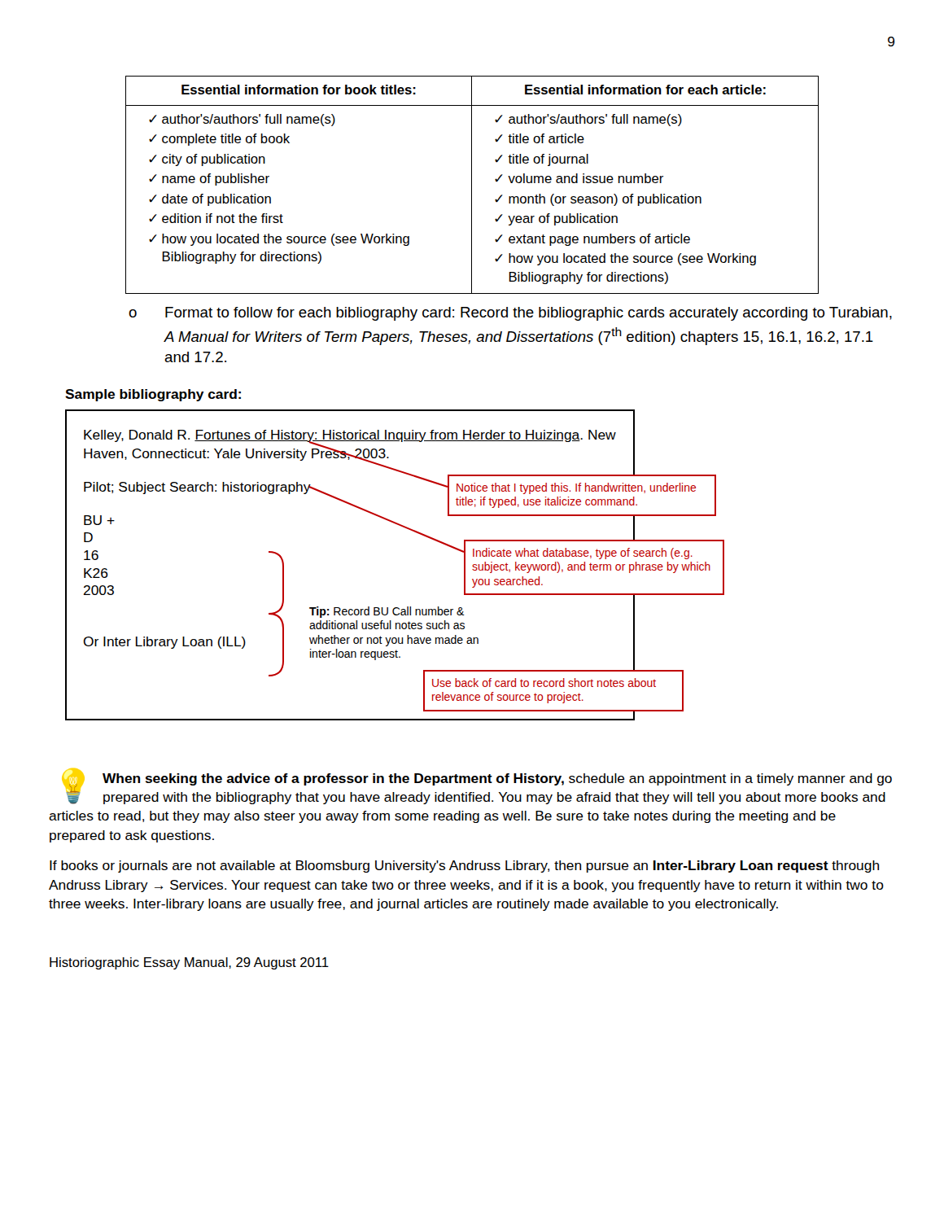9
| Essential information for book titles: | Essential information for each article: |
| --- | --- |
| author's/authors' full name(s) complete title of book city of publication name of publisher date of publication edition if not the first how you located the source (see Working Bibliography for directions) | author's/authors' full name(s) title of article title of journal volume and issue number month (or season) of publication year of publication extant page numbers of article how you located the source (see Working Bibliography for directions) |
o Format to follow for each bibliography card: Record the bibliographic cards accurately according to Turabian, A Manual for Writers of Term Papers, Theses, and Dissertations (7th edition) chapters 15, 16.1, 16.2, 17.1 and 17.2.
Sample bibliography card:
Kelley, Donald R. Fortunes of History: Historical Inquiry from Herder to Huizinga. New Haven, Connecticut: Yale University Press, 2003.
Pilot; Subject Search: historiography
BU +
D
16
K26
2003
Or Inter Library Loan (ILL)
Notice that I typed this. If handwritten, underline title; if typed, use italicize command.
Indicate what database, type of search (e.g. subject, keyword), and term or phrase by which you searched.
Tip: Record BU Call number & additional useful notes such as whether or not you have made an inter-loan request.
Use back of card to record short notes about relevance of source to project.
💡
When seeking the advice of a professor in the Department of History, schedule an appointment in a timely manner and go prepared with the bibliography that you have already identified. You may be afraid that they will tell you about more books and articles to read, but they may also steer you away from some reading as well. Be sure to take notes during the meeting and be prepared to ask questions.
If books or journals are not available at Bloomsburg University's Andruss Library, then pursue an Inter-Library Loan request through Andruss Library → Services. Your request can take two or three weeks, and if it is a book, you frequently have to return it within two to three weeks. Inter-library loans are usually free, and journal articles are routinely made available to you electronically.
Historiographic Essay Manual, 29 August 2011